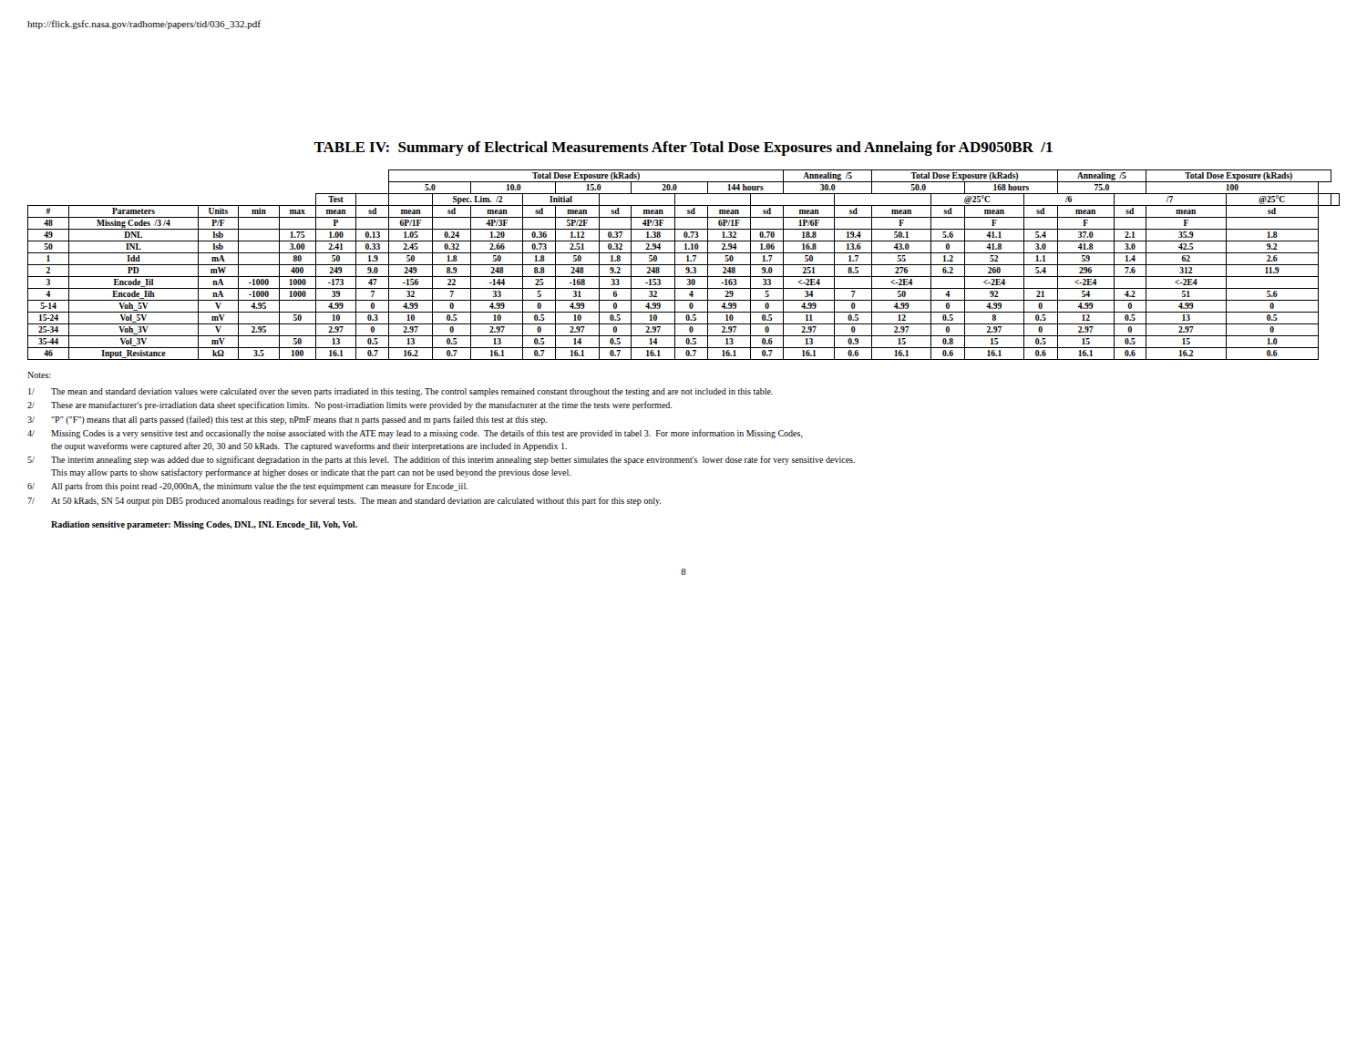http://flick.gsfc.nasa.gov/radhome/papers/tid/036_332.pdf
TABLE IV: Summary of Electrical Measurements After Total Dose Exposures and Annelaing for AD9050BR /1
| | | | | | | Total Dose Exposure (kRads) | Annealing /5 | Total Dose Exposure (kRads) | Annealing /5 | Total Dose Exposure (kRads) |
| --- | --- | --- | --- | --- | --- | --- | --- | --- | --- | --- |
| 5.0 | 10.0 | 15.0 | 20.0 | 144 hours | 30.0 | 50.0 | 168 hours | 75.0 | 100 |
| Test | | | Spec. Lim. /2 | Initial | | | | | @25°C | /6 | /7 | @25°C | | |
| # | Parameters | Units | min | max | mean | sd | mean | sd | mean | sd | mean | sd | mean | sd | mean | sd | mean | sd | mean | sd | mean | sd | mean | sd | mean | sd |
| 48 | Missing Codes /3 /4 | P/F | | | P | | 6P/1F | | 4P/3F | | 5P/2F | | 4P/3F | | 6P/1F | | 1P/6F | | F | | F | | F | | F | |
| 49 | DNL | lsb | | 1.75 | 1.00 | 0.13 | 1.05 | 0.24 | 1.20 | 0.36 | 1.12 | 0.37 | 1.38 | 0.73 | 1.32 | 0.70 | 18.8 | 19.4 | 50.1 | 5.6 | 41.1 | 5.4 | 37.0 | 2.1 | 35.9 | 1.8 |
| 50 | INL | lsb | | 3.00 | 2.41 | 0.33 | 2.45 | 0.32 | 2.66 | 0.73 | 2.51 | 0.32 | 2.94 | 1.10 | 2.94 | 1.06 | 16.8 | 13.6 | 43.0 | 0 | 41.8 | 3.0 | 41.8 | 3.0 | 42.5 | 9.2 |
| 1 | Idd | mA | | 80 | 50 | 1.9 | 50 | 1.8 | 50 | 1.8 | 50 | 1.8 | 50 | 1.7 | 50 | 1.7 | 50 | 1.7 | 55 | 1.2 | 52 | 1.1 | 59 | 1.4 | 62 | 2.6 |
| 2 | PD | mW | | 400 | 249 | 9.0 | 249 | 8.9 | 248 | 8.8 | 248 | 9.2 | 248 | 9.3 | 248 | 9.0 | 251 | 8.5 | 276 | 6.2 | 260 | 5.4 | 296 | 7.6 | 312 | 11.9 |
| 3 | Encode_Iil | nA | -1000 | 1000 | -173 | 47 | -156 | 22 | -144 | 25 | -168 | 33 | -153 | 30 | -163 | 33 | <-2E4 | | <-2E4 | | <-2E4 | | <-2E4 | | <-2E4 | |
| 4 | Encode_Iih | nA | -1000 | 1000 | 39 | 7 | 32 | 7 | 33 | 5 | 31 | 6 | 32 | 4 | 29 | 5 | 34 | 7 | 50 | 4 | 92 | 21 | 54 | 4.2 | 51 | 5.6 |
| 5-14 | Voh_5V | V | 4.95 | | 4.99 | 0 | 4.99 | 0 | 4.99 | 0 | 4.99 | 0 | 4.99 | 0 | 4.99 | 0 | 4.99 | 0 | 4.99 | 0 | 4.99 | 0 | 4.99 | 0 | 4.99 | 0 |
| 15-24 | Vol_5V | mV | | 50 | 10 | 0.3 | 10 | 0.5 | 10 | 0.5 | 10 | 0.5 | 10 | 0.5 | 10 | 0.5 | 11 | 0.5 | 12 | 0.5 | 8 | 0.5 | 12 | 0.5 | 13 | 0.5 |
| 25-34 | Voh_3V | V | 2.95 | | 2.97 | 0 | 2.97 | 0 | 2.97 | 0 | 2.97 | 0 | 2.97 | 0 | 2.97 | 0 | 2.97 | 0 | 2.97 | 0 | 2.97 | 0 | 2.97 | 0 | 2.97 | 0 |
| 35-44 | Vol_3V | mV | | 50 | 13 | 0.5 | 13 | 0.5 | 13 | 0.5 | 14 | 0.5 | 14 | 0.5 | 13 | 0.6 | 13 | 0.9 | 15 | 0.8 | 15 | 0.5 | 15 | 0.5 | 15 | 1.0 |
| 46 | Input_Resistance | kΩ | 3.5 | 100 | 16.1 | 0.7 | 16.2 | 0.7 | 16.1 | 0.7 | 16.1 | 0.7 | 16.1 | 0.7 | 16.1 | 0.7 | 16.1 | 0.6 | 16.1 | 0.6 | 16.1 | 0.6 | 16.1 | 0.6 | 16.2 | 0.6 |
Notes:
1/
The mean and standard deviation values were calculated over the seven parts irradiated in this testing. The control samples remained constant throughout the testing and are not included in this table.
2/
These are manufacturer's pre-irradiation data sheet specification limits. No post-irradiation limits were provided by the manufacturer at the time the tests were performed.
3/
"P" ("F") means that all parts passed (failed) this test at this step, nPmF means that n parts passed and m parts failed this test at this step.
4/
Missing Codes is a very sensitive test and occasionally the noise associated with the ATE may lead to a missing code. The details of this test are provided in tabel 3. For more information in Missing Codes,
the ouput waveforms were captured after 20, 30 and 50 kRads. The captured waveforms and their interpretations are included in Appendix 1.
5/
The interim annealing step was added due to significant degradation in the parts at this level. The addition of this interim annealing step better simulates the space environment's lower dose rate for very sensitive devices.
This may allow parts to show satisfactory performance at higher doses or indicate that the part can not be used beyond the previous dose level.
6/
All parts from this point read -20,000nA, the minimum value the the test equimpment can measure for Encode_iil.
7/
At 50 kRads, SN 54 output pin DB5 produced anomalous readings for several tests. The mean and standard deviation are calculated without this part for this step only.
Radiation sensitive parameter: Missing Codes, DNL, INL Encode_Iil, Voh, Vol.
8